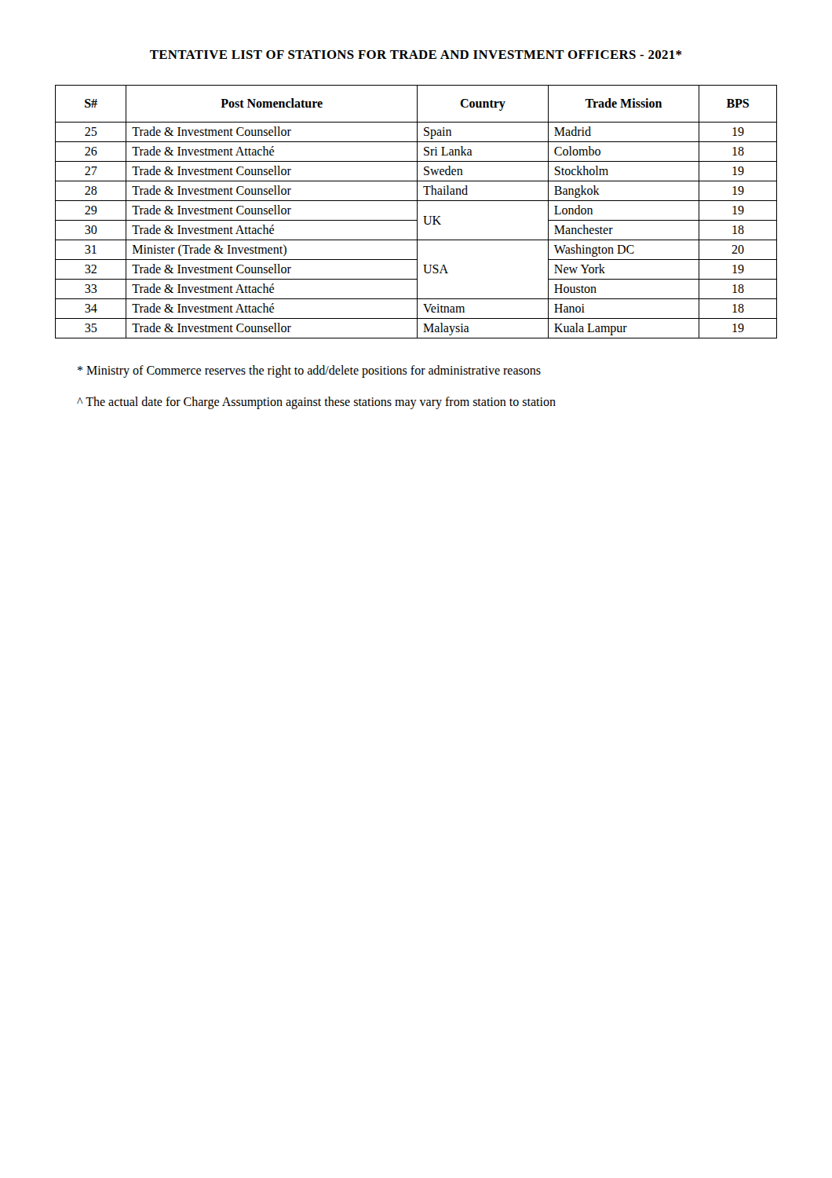TENTATIVE LIST OF STATIONS FOR TRADE AND INVESTMENT OFFICERS - 2021*
| S# | Post Nomenclature | Country | Trade Mission | BPS |
| --- | --- | --- | --- | --- |
| 25 | Trade & Investment Counsellor | Spain | Madrid | 19 |
| 26 | Trade & Investment Attaché | Sri Lanka | Colombo | 18 |
| 27 | Trade & Investment Counsellor | Sweden | Stockholm | 19 |
| 28 | Trade & Investment Counsellor | Thailand | Bangkok | 19 |
| 29 | Trade & Investment Counsellor | UK | London | 19 |
| 30 | Trade & Investment Attaché | Manchester | 18 |
| 31 | Minister (Trade & Investment) | USA | Washington DC | 20 |
| 32 | Trade & Investment Counsellor | New York | 19 |
| 33 | Trade & Investment Attaché | Houston | 18 |
| 34 | Trade & Investment Attaché | Veitnam | Hanoi | 18 |
| 35 | Trade & Investment Counsellor | Malaysia | Kuala Lampur | 19 |
* Ministry of Commerce reserves the right to add/delete positions for administrative reasons
^ The actual date for Charge Assumption against these stations may vary from station to station